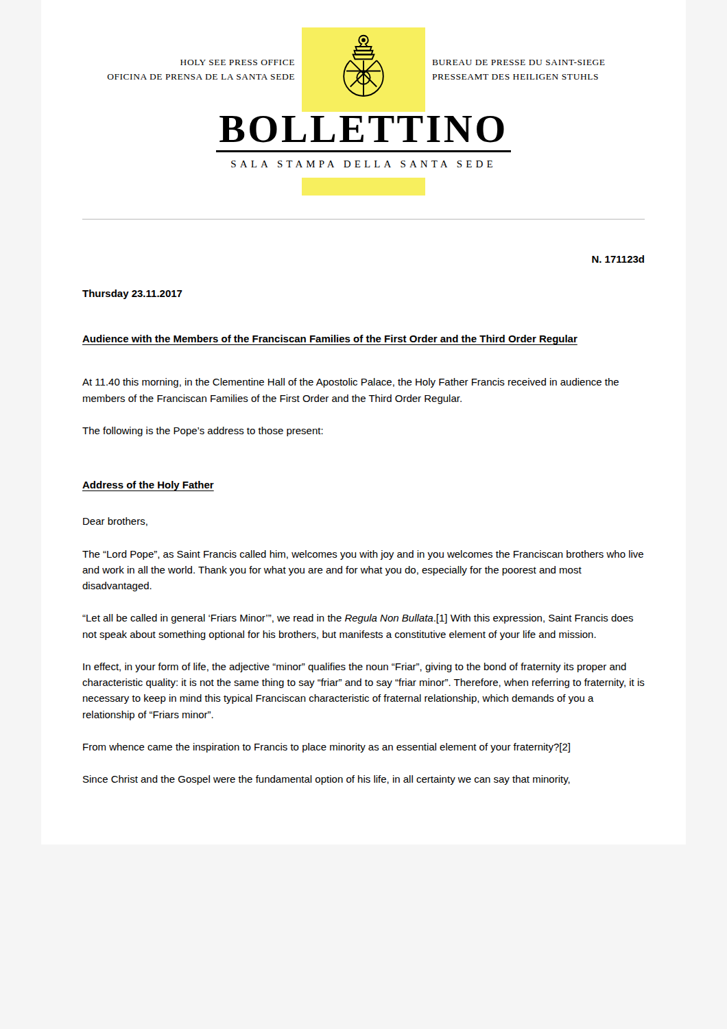HOLY SEE PRESS OFFICE
OFICINA DE PRENSA DE LA SANTA SEDE
BUREAU DE PRESSE DU SAINT-SIEGE
PRESSEAMT DES HEILIGEN STUHLS
BOLLETTINO
SALA STAMPA DELLA SANTA SEDE
N. 171123d
Thursday 23.11.2017
Audience with the Members of the Franciscan Families of the First Order and the Third Order Regular
At 11.40 this morning, in the Clementine Hall of the Apostolic Palace, the Holy Father Francis received in audience the members of the Franciscan Families of the First Order and the Third Order Regular.
The following is the Pope’s address to those present:
Address of the Holy Father
Dear brothers,
The “Lord Pope”, as Saint Francis called him, welcomes you with joy and in you welcomes the Franciscan brothers who live and work in all the world. Thank you for what you are and for what you do, especially for the poorest and most disadvantaged.
“Let all be called in general ‘Friars Minor’”, we read in the Regula Non Bullata.[1] With this expression, Saint Francis does not speak about something optional for his brothers, but manifests a constitutive element of your life and mission.
In effect, in your form of life, the adjective “minor” qualifies the noun “Friar”, giving to the bond of fraternity its proper and characteristic quality: it is not the same thing to say “friar” and to say “friar minor”. Therefore, when referring to fraternity, it is necessary to keep in mind this typical Franciscan characteristic of fraternal relationship, which demands of you a relationship of “Friars minor”.
From whence came the inspiration to Francis to place minority as an essential element of your fraternity?[2]
Since Christ and the Gospel were the fundamental option of his life, in all certainty we can say that minority,